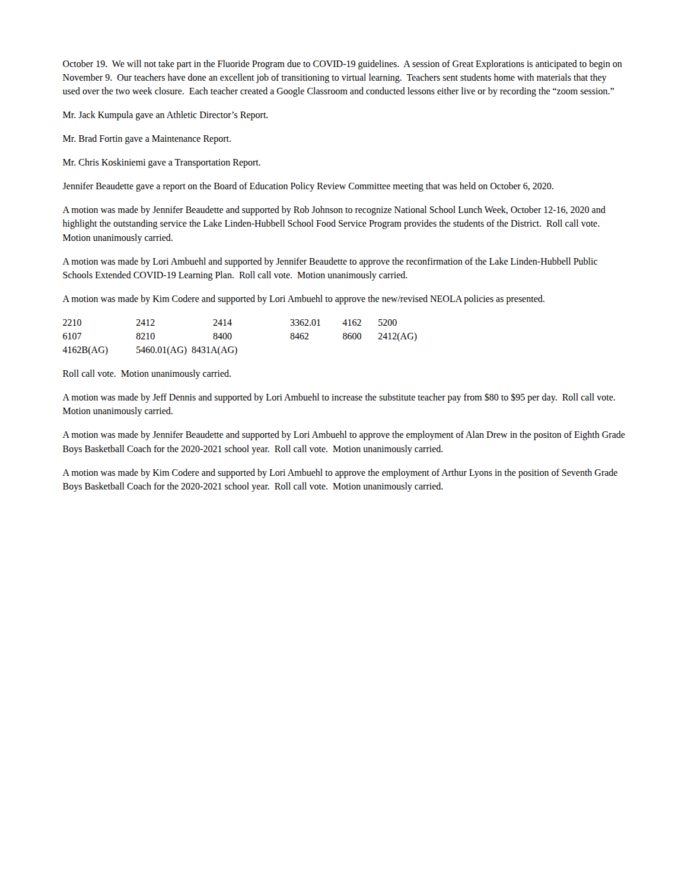October 19. We will not take part in the Fluoride Program due to COVID-19 guidelines. A session of Great Explorations is anticipated to begin on November 9. Our teachers have done an excellent job of transitioning to virtual learning. Teachers sent students home with materials that they used over the two week closure. Each teacher created a Google Classroom and conducted lessons either live or by recording the “zoom session.”
Mr. Jack Kumpula gave an Athletic Director’s Report.
Mr. Brad Fortin gave a Maintenance Report.
Mr. Chris Koskiniemi gave a Transportation Report.
Jennifer Beaudette gave a report on the Board of Education Policy Review Committee meeting that was held on October 6, 2020.
A motion was made by Jennifer Beaudette and supported by Rob Johnson to recognize National School Lunch Week, October 12-16, 2020 and highlight the outstanding service the Lake Linden-Hubbell School Food Service Program provides the students of the District. Roll call vote. Motion unanimously carried.
A motion was made by Lori Ambuehl and supported by Jennifer Beaudette to approve the reconfirmation of the Lake Linden-Hubbell Public Schools Extended COVID-19 Learning Plan. Roll call vote. Motion unanimously carried.
A motion was made by Kim Codere and supported by Lori Ambuehl to approve the new/revised NEOLA policies as presented.
| 2210 | 2412 | 2414 | 3362.01 | 4162 | 5200 |
| 6107 | 8210 | 8400 | 8462 | 8600 | 2412(AG) |
| 4162B(AG) | 5460.01(AG) 8431A(AG) | | | |
Roll call vote. Motion unanimously carried.
A motion was made by Jeff Dennis and supported by Lori Ambuehl to increase the substitute teacher pay from $80 to $95 per day. Roll call vote. Motion unanimously carried.
A motion was made by Jennifer Beaudette and supported by Lori Ambuehl to approve the employment of Alan Drew in the positon of Eighth Grade Boys Basketball Coach for the 2020-2021 school year. Roll call vote. Motion unanimously carried.
A motion was made by Kim Codere and supported by Lori Ambuehl to approve the employment of Arthur Lyons in the position of Seventh Grade Boys Basketball Coach for the 2020-2021 school year. Roll call vote. Motion unanimously carried.